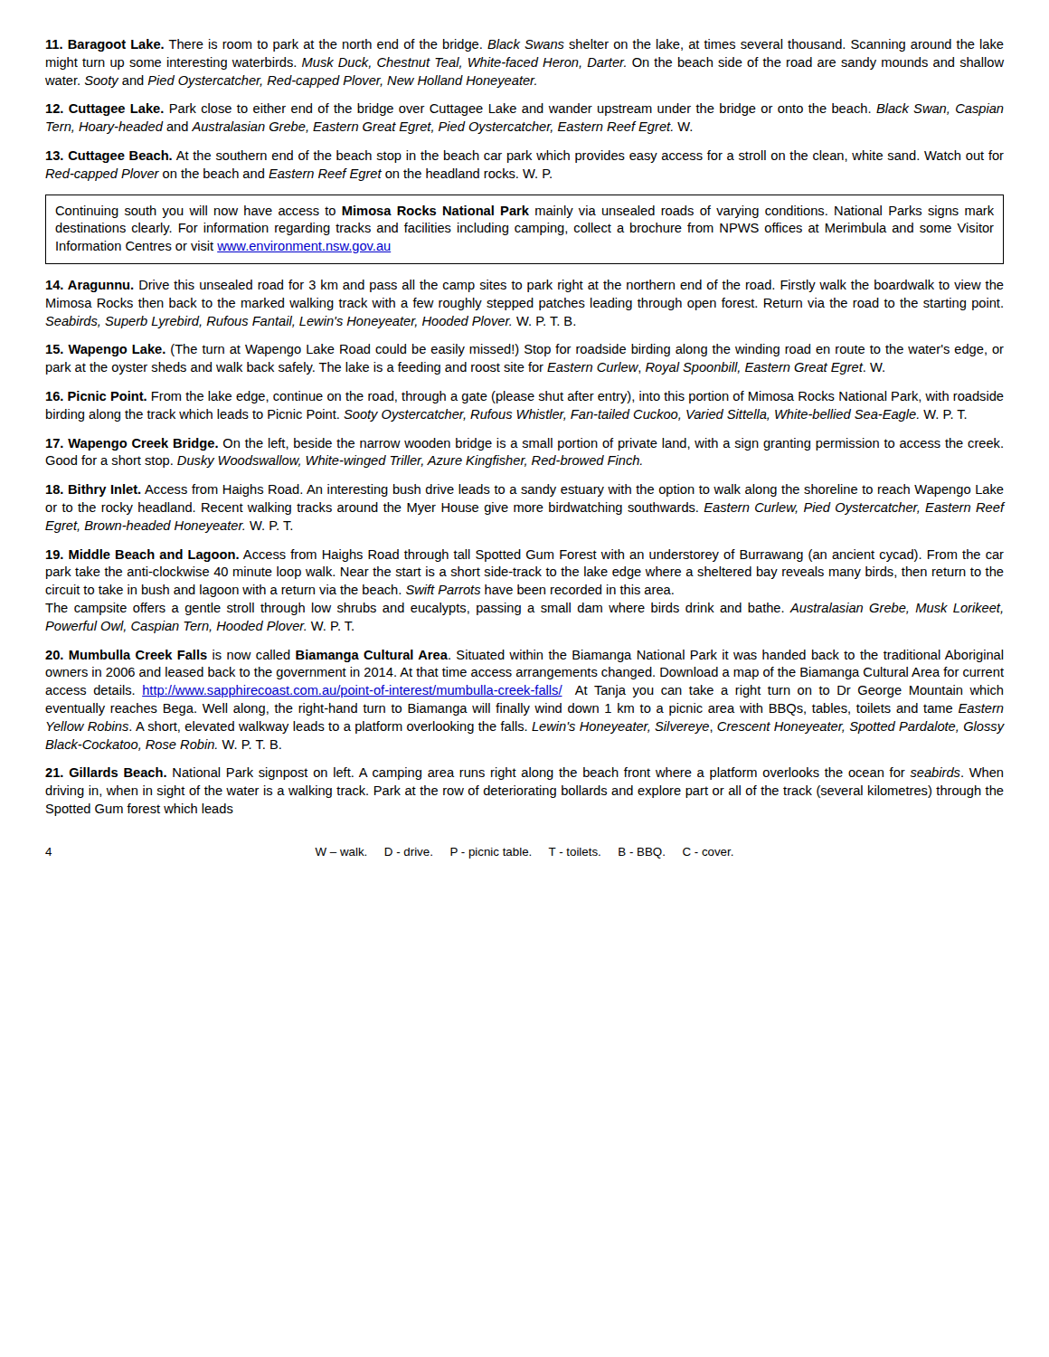11. Baragoot Lake. There is room to park at the north end of the bridge. Black Swans shelter on the lake, at times several thousand. Scanning around the lake might turn up some interesting waterbirds. Musk Duck, Chestnut Teal, White-faced Heron, Darter. On the beach side of the road are sandy mounds and shallow water. Sooty and Pied Oystercatcher, Red-capped Plover, New Holland Honeyeater.
12. Cuttagee Lake. Park close to either end of the bridge over Cuttagee Lake and wander upstream under the bridge or onto the beach. Black Swan, Caspian Tern, Hoary-headed and Australasian Grebe, Eastern Great Egret, Pied Oystercatcher, Eastern Reef Egret. W.
13. Cuttagee Beach. At the southern end of the beach stop in the beach car park which provides easy access for a stroll on the clean, white sand. Watch out for Red-capped Plover on the beach and Eastern Reef Egret on the headland rocks. W. P.
Continuing south you will now have access to Mimosa Rocks National Park mainly via unsealed roads of varying conditions. National Parks signs mark destinations clearly. For information regarding tracks and facilities including camping, collect a brochure from NPWS offices at Merimbula and some Visitor Information Centres or visit www.environment.nsw.gov.au
14. Aragunnu. Drive this unsealed road for 3 km and pass all the camp sites to park right at the northern end of the road. Firstly walk the boardwalk to view the Mimosa Rocks then back to the marked walking track with a few roughly stepped patches leading through open forest. Return via the road to the starting point. Seabirds, Superb Lyrebird, Rufous Fantail, Lewin's Honeyeater, Hooded Plover. W. P. T. B.
15. Wapengo Lake. (The turn at Wapengo Lake Road could be easily missed!) Stop for roadside birding along the winding road en route to the water's edge, or park at the oyster sheds and walk back safely. The lake is a feeding and roost site for Eastern Curlew, Royal Spoonbill, Eastern Great Egret. W.
16. Picnic Point. From the lake edge, continue on the road, through a gate (please shut after entry), into this portion of Mimosa Rocks National Park, with roadside birding along the track which leads to Picnic Point. Sooty Oystercatcher, Rufous Whistler, Fan-tailed Cuckoo, Varied Sittella, White-bellied Sea-Eagle. W. P. T.
17. Wapengo Creek Bridge. On the left, beside the narrow wooden bridge is a small portion of private land, with a sign granting permission to access the creek. Good for a short stop. Dusky Woodswallow, White-winged Triller, Azure Kingfisher, Red-browed Finch.
18. Bithry Inlet. Access from Haighs Road. An interesting bush drive leads to a sandy estuary with the option to walk along the shoreline to reach Wapengo Lake or to the rocky headland. Recent walking tracks around the Myer House give more birdwatching southwards. Eastern Curlew, Pied Oystercatcher, Eastern Reef Egret, Brown-headed Honeyeater. W. P. T.
19. Middle Beach and Lagoon. Access from Haighs Road through tall Spotted Gum Forest with an understorey of Burrawang (an ancient cycad). From the car park take the anti-clockwise 40 minute loop walk. Near the start is a short side-track to the lake edge where a sheltered bay reveals many birds, then return to the circuit to take in bush and lagoon with a return via the beach. Swift Parrots have been recorded in this area.
The campsite offers a gentle stroll through low shrubs and eucalypts, passing a small dam where birds drink and bathe. Australasian Grebe, Musk Lorikeet, Powerful Owl, Caspian Tern, Hooded Plover. W. P. T.
20. Mumbulla Creek Falls is now called Biamanga Cultural Area. Situated within the Biamanga National Park it was handed back to the traditional Aboriginal owners in 2006 and leased back to the government in 2014. At that time access arrangements changed. Download a map of the Biamanga Cultural Area for current access details. http://www.sapphirecoast.com.au/point-of-interest/mumbulla-creek-falls/ At Tanja you can take a right turn on to Dr George Mountain which eventually reaches Bega. Well along, the right-hand turn to Biamanga will finally wind down 1 km to a picnic area with BBQs, tables, toilets and tame Eastern Yellow Robins. A short, elevated walkway leads to a platform overlooking the falls. Lewin's Honeyeater, Silvereye, Crescent Honeyeater, Spotted Pardalote, Glossy Black-Cockatoo, Rose Robin. W. P. T. B.
21. Gillards Beach. National Park signpost on left. A camping area runs right along the beach front where a platform overlooks the ocean for seabirds. When driving in, when in sight of the water is a walking track. Park at the row of deteriorating bollards and explore part or all of the track (several kilometres) through the Spotted Gum forest which leads
4
W – walk. D - drive. P - picnic table. T - toilets. B - BBQ. C - cover.